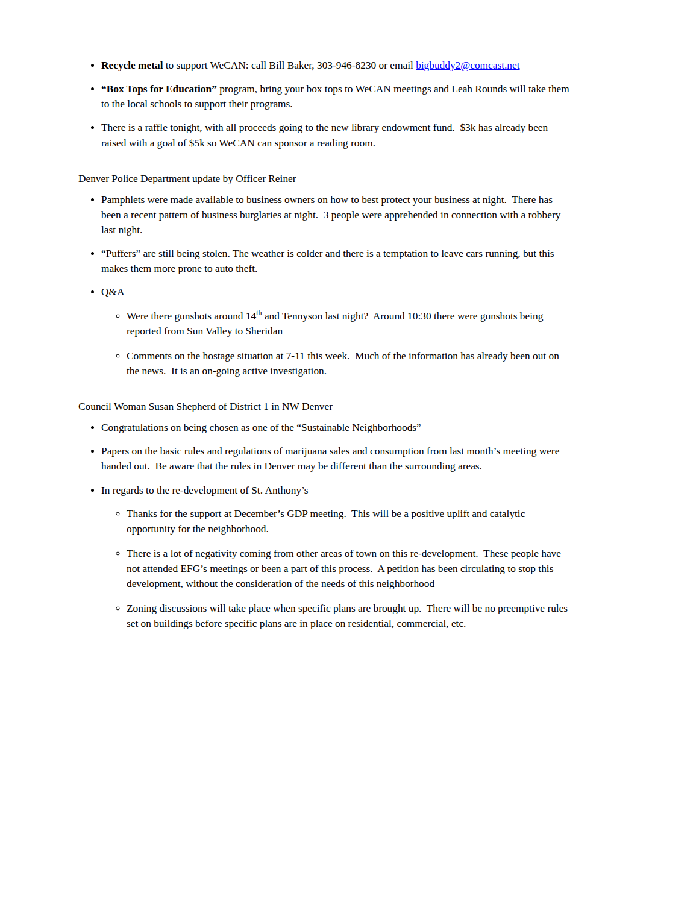Recycle metal to support WeCAN: call Bill Baker, 303-946-8230 or email bigbuddy2@comcast.net
“Box Tops for Education” program, bring your box tops to WeCAN meetings and Leah Rounds will take them to the local schools to support their programs.
There is a raffle tonight, with all proceeds going to the new library endowment fund. $3k has already been raised with a goal of $5k so WeCAN can sponsor a reading room.
Denver Police Department update by Officer Reiner
Pamphlets were made available to business owners on how to best protect your business at night. There has been a recent pattern of business burglaries at night. 3 people were apprehended in connection with a robbery last night.
“Puffers” are still being stolen. The weather is colder and there is a temptation to leave cars running, but this makes them more prone to auto theft.
Q&A
Were there gunshots around 14th and Tennyson last night? Around 10:30 there were gunshots being reported from Sun Valley to Sheridan
Comments on the hostage situation at 7-11 this week. Much of the information has already been out on the news. It is an on-going active investigation.
Council Woman Susan Shepherd of District 1 in NW Denver
Congratulations on being chosen as one of the “Sustainable Neighborhoods”
Papers on the basic rules and regulations of marijuana sales and consumption from last month’s meeting were handed out. Be aware that the rules in Denver may be different than the surrounding areas.
In regards to the re-development of St. Anthony’s
Thanks for the support at December’s GDP meeting. This will be a positive uplift and catalytic opportunity for the neighborhood.
There is a lot of negativity coming from other areas of town on this re-development. These people have not attended EFG’s meetings or been a part of this process. A petition has been circulating to stop this development, without the consideration of the needs of this neighborhood
Zoning discussions will take place when specific plans are brought up. There will be no preemptive rules set on buildings before specific plans are in place on residential, commercial, etc.